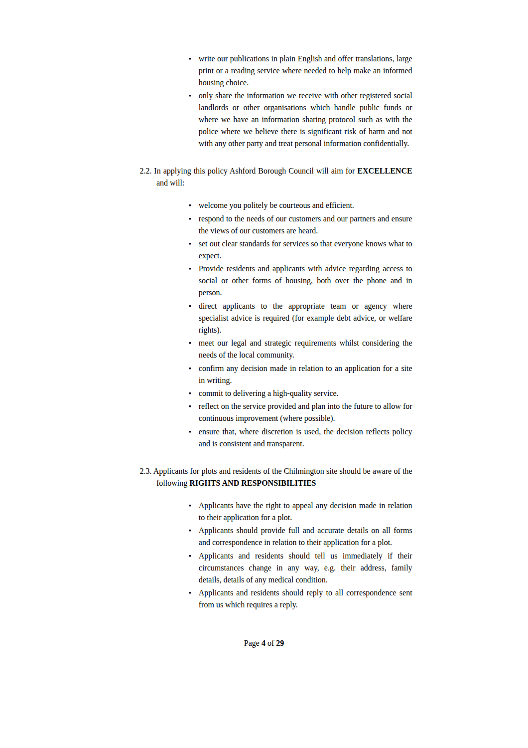write our publications in plain English and offer translations, large print or a reading service where needed to help make an informed housing choice.
only share the information we receive with other registered social landlords or other organisations which handle public funds or where we have an information sharing protocol such as with the police where we believe there is significant risk of harm and not with any other party and treat personal information confidentially.
2.2. In applying this policy Ashford Borough Council will aim for EXCELLENCE and will:
welcome you politely be courteous and efficient.
respond to the needs of our customers and our partners and ensure the views of our customers are heard.
set out clear standards for services so that everyone knows what to expect.
Provide residents and applicants with advice regarding access to social or other forms of housing, both over the phone and in person.
direct applicants to the appropriate team or agency where specialist advice is required (for example debt advice, or welfare rights).
meet our legal and strategic requirements whilst considering the needs of the local community.
confirm any decision made in relation to an application for a site in writing.
commit to delivering a high-quality service.
reflect on the service provided and plan into the future to allow for continuous improvement (where possible).
ensure that, where discretion is used, the decision reflects policy and is consistent and transparent.
2.3. Applicants for plots and residents of the Chilmington site should be aware of the following RIGHTS AND RESPONSIBILITIES
Applicants have the right to appeal any decision made in relation to their application for a plot.
Applicants should provide full and accurate details on all forms and correspondence in relation to their application for a plot.
Applicants and residents should tell us immediately if their circumstances change in any way, e.g. their address, family details, details of any medical condition.
Applicants and residents should reply to all correspondence sent from us which requires a reply.
Page 4 of 29